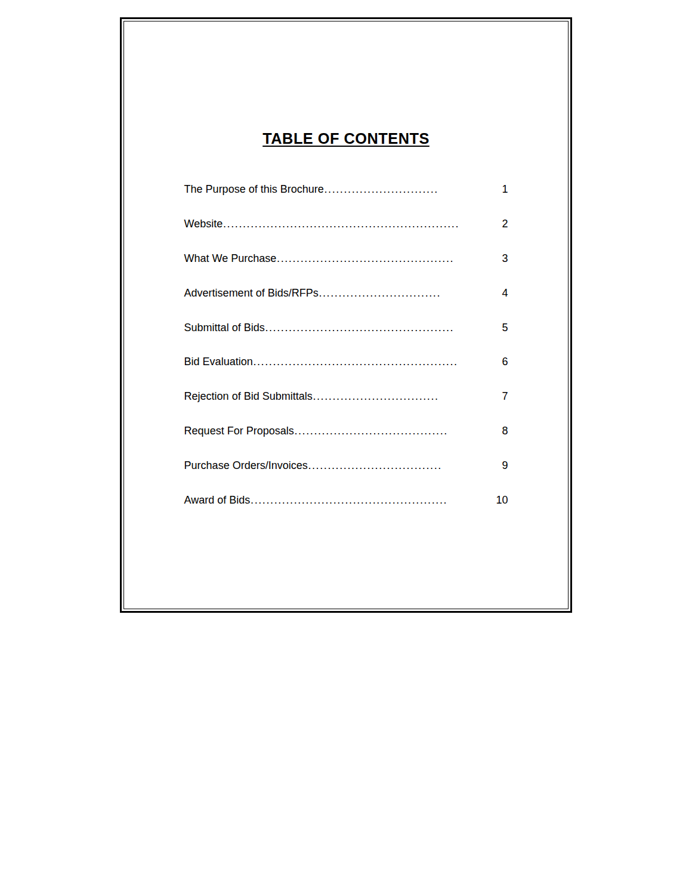TABLE OF CONTENTS
The Purpose of this Brochure ............................. 1
Website ............................................................ 2
What We Purchase ............................................. 3
Advertisement of Bids/RFPs ............................... 4
Submittal of Bids ................................................ 5
Bid Evaluation .................................................... 6
Rejection of Bid Submittals ................................ 7
Request For Proposals ....................................... 8
Purchase Orders/Invoices .................................. 9
Award of Bids .................................................. 10